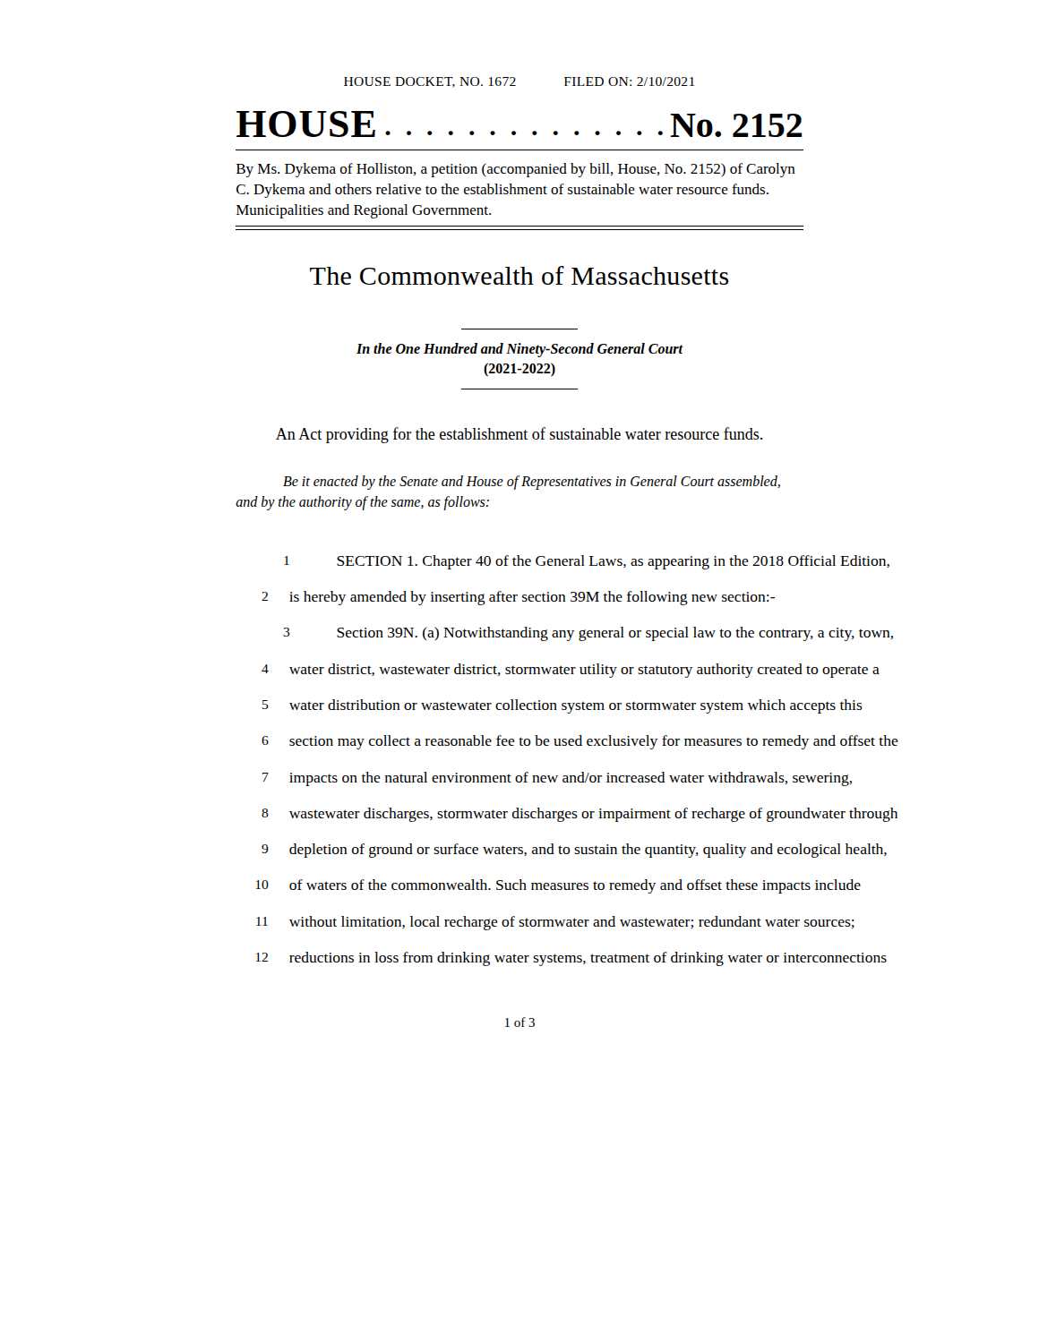HOUSE DOCKET, NO. 1672 FILED ON: 2/10/2021
HOUSE . . . . . . . . . . . . . . . No. 2152
By Ms. Dykema of Holliston, a petition (accompanied by bill, House, No. 2152) of Carolyn C. Dykema and others relative to the establishment of sustainable water resource funds. Municipalities and Regional Government.
The Commonwealth of Massachusetts
In the One Hundred and Ninety-Second General Court
(2021-2022)
An Act providing for the establishment of sustainable water resource funds.
Be it enacted by the Senate and House of Representatives in General Court assembled, and by the authority of the same, as follows:
SECTION 1. Chapter 40 of the General Laws, as appearing in the 2018 Official Edition,
is hereby amended by inserting after section 39M the following new section:-
Section 39N. (a) Notwithstanding any general or special law to the contrary, a city, town,
water district, wastewater district, stormwater utility or statutory authority created to operate a
water distribution or wastewater collection system or stormwater system which accepts this
section may collect a reasonable fee to be used exclusively for measures to remedy and offset the
impacts on the natural environment of new and/or increased water withdrawals, sewering,
wastewater discharges, stormwater discharges or impairment of recharge of groundwater through
depletion of ground or surface waters, and to sustain the quantity, quality and ecological health,
of waters of the commonwealth. Such measures to remedy and offset these impacts include
without limitation, local recharge of stormwater and wastewater; redundant water sources;
reductions in loss from drinking water systems, treatment of drinking water or interconnections
1 of 3